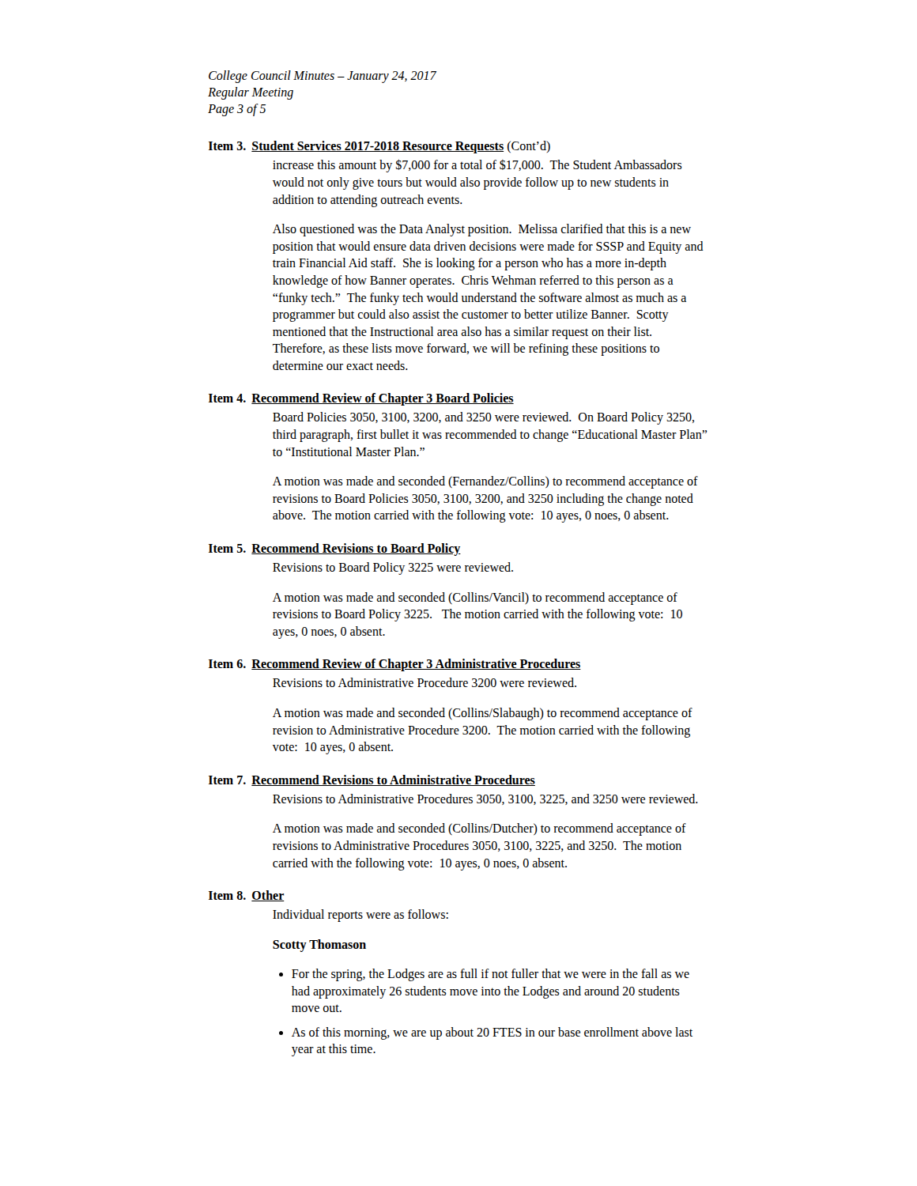College Council Minutes – January 24, 2017
Regular Meeting
Page 3 of 5
Item 3. Student Services 2017-2018 Resource Requests (Cont’d)
increase this amount by $7,000 for a total of $17,000. The Student Ambassadors would not only give tours but would also provide follow up to new students in addition to attending outreach events.
Also questioned was the Data Analyst position. Melissa clarified that this is a new position that would ensure data driven decisions were made for SSSP and Equity and train Financial Aid staff. She is looking for a person who has a more in-depth knowledge of how Banner operates. Chris Wehman referred to this person as a “funky tech.” The funky tech would understand the software almost as much as a programmer but could also assist the customer to better utilize Banner. Scotty mentioned that the Instructional area also has a similar request on their list. Therefore, as these lists move forward, we will be refining these positions to determine our exact needs.
Item 4. Recommend Review of Chapter 3 Board Policies
Board Policies 3050, 3100, 3200, and 3250 were reviewed. On Board Policy 3250, third paragraph, first bullet it was recommended to change “Educational Master Plan” to “Institutional Master Plan.”
A motion was made and seconded (Fernandez/Collins) to recommend acceptance of revisions to Board Policies 3050, 3100, 3200, and 3250 including the change noted above. The motion carried with the following vote: 10 ayes, 0 noes, 0 absent.
Item 5. Recommend Revisions to Board Policy
Revisions to Board Policy 3225 were reviewed.
A motion was made and seconded (Collins/Vancil) to recommend acceptance of revisions to Board Policy 3225. The motion carried with the following vote: 10 ayes, 0 noes, 0 absent.
Item 6. Recommend Review of Chapter 3 Administrative Procedures
Revisions to Administrative Procedure 3200 were reviewed.
A motion was made and seconded (Collins/Slabaugh) to recommend acceptance of revision to Administrative Procedure 3200. The motion carried with the following vote: 10 ayes, 0 absent.
Item 7. Recommend Revisions to Administrative Procedures
Revisions to Administrative Procedures 3050, 3100, 3225, and 3250 were reviewed.
A motion was made and seconded (Collins/Dutcher) to recommend acceptance of revisions to Administrative Procedures 3050, 3100, 3225, and 3250. The motion carried with the following vote: 10 ayes, 0 noes, 0 absent.
Item 8. Other
Individual reports were as follows:
Scotty Thomason
For the spring, the Lodges are as full if not fuller that we were in the fall as we had approximately 26 students move into the Lodges and around 20 students move out.
As of this morning, we are up about 20 FTES in our base enrollment above last year at this time.